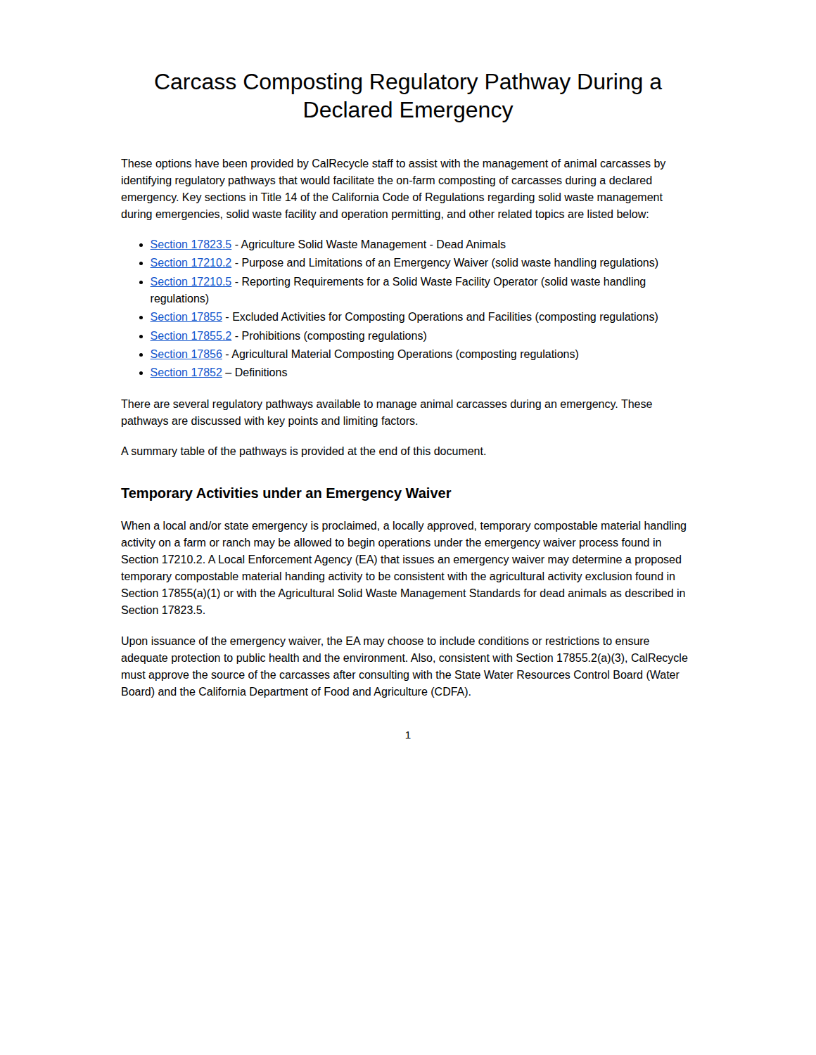Carcass Composting Regulatory Pathway During a Declared Emergency
These options have been provided by CalRecycle staff to assist with the management of animal carcasses by identifying regulatory pathways that would facilitate the on-farm composting of carcasses during a declared emergency. Key sections in Title 14 of the California Code of Regulations regarding solid waste management during emergencies, solid waste facility and operation permitting, and other related topics are listed below:
Section 17823.5 - Agriculture Solid Waste Management - Dead Animals
Section 17210.2 - Purpose and Limitations of an Emergency Waiver (solid waste handling regulations)
Section 17210.5 - Reporting Requirements for a Solid Waste Facility Operator (solid waste handling regulations)
Section 17855 - Excluded Activities for Composting Operations and Facilities (composting regulations)
Section 17855.2 - Prohibitions (composting regulations)
Section 17856 - Agricultural Material Composting Operations (composting regulations)
Section 17852 – Definitions
There are several regulatory pathways available to manage animal carcasses during an emergency. These pathways are discussed with key points and limiting factors.
A summary table of the pathways is provided at the end of this document.
Temporary Activities under an Emergency Waiver
When a local and/or state emergency is proclaimed, a locally approved, temporary compostable material handling activity on a farm or ranch may be allowed to begin operations under the emergency waiver process found in Section 17210.2. A Local Enforcement Agency (EA) that issues an emergency waiver may determine a proposed temporary compostable material handing activity to be consistent with the agricultural activity exclusion found in Section 17855(a)(1) or with the Agricultural Solid Waste Management Standards for dead animals as described in Section 17823.5.
Upon issuance of the emergency waiver, the EA may choose to include conditions or restrictions to ensure adequate protection to public health and the environment. Also, consistent with Section 17855.2(a)(3), CalRecycle must approve the source of the carcasses after consulting with the State Water Resources Control Board (Water Board) and the California Department of Food and Agriculture (CDFA).
1